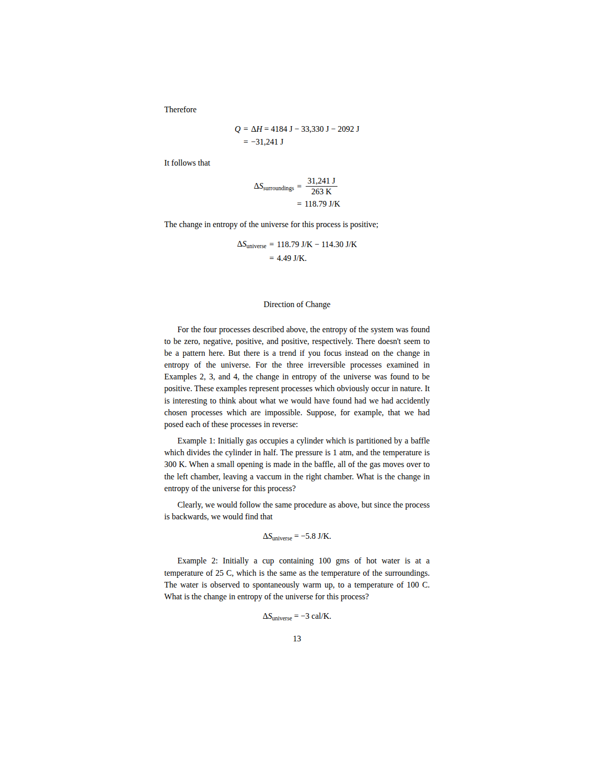Therefore
| Q | = | Δ H = 4184 J − 33,330 J − 2092 J |
| | = | −31,241 J |
It follows that
| Δ S surroundings | = | 31,241 J 263 K |
| | = | 118.79 J/K |
The change in entropy of the universe for this process is positive;
| Δ S universe | = | 118.79 J/K − 114.30 J/K |
| | = | 4.49 J/K. |
Direction of Change
For the four processes described above, the entropy of the system was found to be zero, negative, positive, and positive, respectively. There doesn't seem to be a pattern here. But there is a trend if you focus instead on the change in entropy of the universe. For the three irreversible processes examined in Examples 2, 3, and 4, the change in entropy of the universe was found to be positive. These examples represent processes which obviously occur in nature. It is interesting to think about what we would have found had we had accidently chosen processes which are impossible. Suppose, for example, that we had posed each of these processes in reverse:
Example 1: Initially gas occupies a cylinder which is partitioned by a baffle which divides the cylinder in half. The pressure is 1 atm, and the temperature is 300 K. When a small opening is made in the baffle, all of the gas moves over to the left chamber, leaving a vaccum in the right chamber. What is the change in entropy of the universe for this process?
Clearly, we would follow the same procedure as above, but since the process is backwards, we would find that
ΔSuniverse = −5.8 J/K.
Example 2: Initially a cup containing 100 gms of hot water is at a temperature of 25 C, which is the same as the temperature of the surroundings. The water is observed to spontaneously warm up, to a temperature of 100 C. What is the change in entropy of the universe for this process?
ΔSuniverse = −3 cal/K.
13